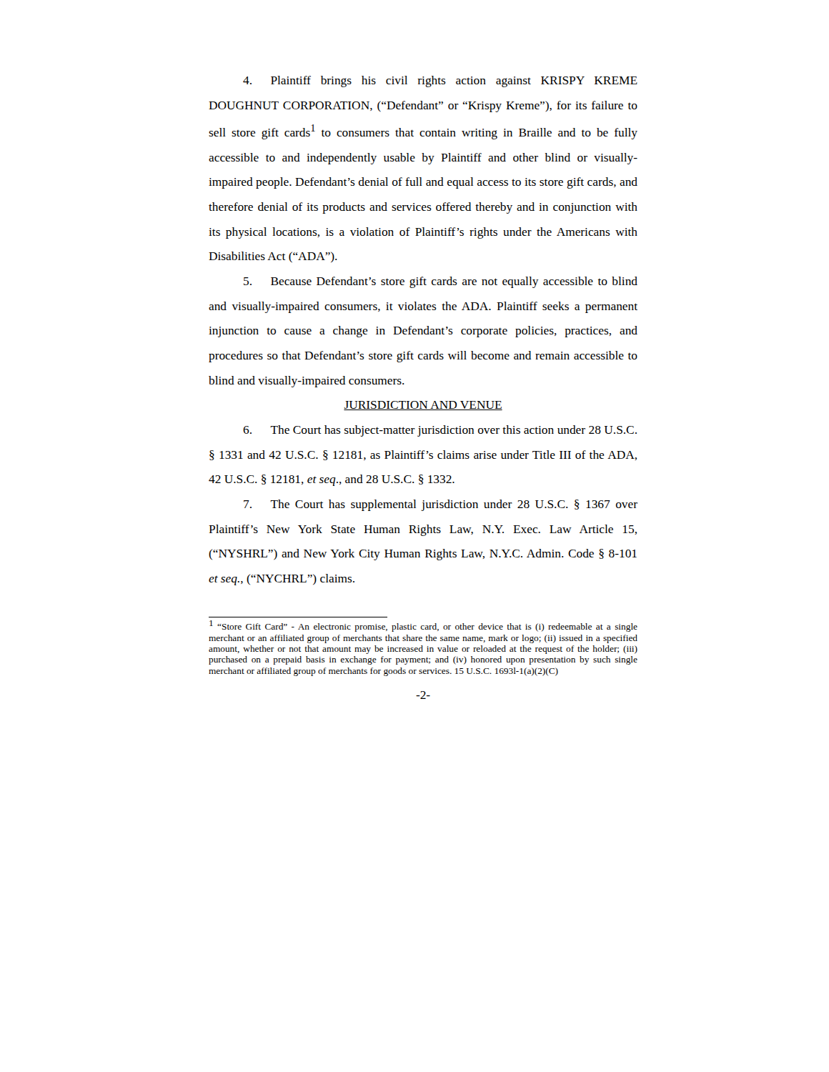4. Plaintiff brings his civil rights action against KRISPY KREME DOUGHNUT CORPORATION, (“Defendant” or “Krispy Kreme”), for its failure to sell store gift cards1 to consumers that contain writing in Braille and to be fully accessible to and independently usable by Plaintiff and other blind or visually-impaired people. Defendant’s denial of full and equal access to its store gift cards, and therefore denial of its products and services offered thereby and in conjunction with its physical locations, is a violation of Plaintiff’s rights under the Americans with Disabilities Act (“ADA”).
5. Because Defendant’s store gift cards are not equally accessible to blind and visually-impaired consumers, it violates the ADA. Plaintiff seeks a permanent injunction to cause a change in Defendant’s corporate policies, practices, and procedures so that Defendant’s store gift cards will become and remain accessible to blind and visually-impaired consumers.
JURISDICTION AND VENUE
6. The Court has subject-matter jurisdiction over this action under 28 U.S.C. § 1331 and 42 U.S.C. § 12181, as Plaintiff’s claims arise under Title III of the ADA, 42 U.S.C. § 12181, et seq., and 28 U.S.C. § 1332.
7. The Court has supplemental jurisdiction under 28 U.S.C. § 1367 over Plaintiff’s New York State Human Rights Law, N.Y. Exec. Law Article 15, (“NYSHRL”) and New York City Human Rights Law, N.Y.C. Admin. Code § 8-101 et seq., (“NYCHRL”) claims.
1 “Store Gift Card” - An electronic promise, plastic card, or other device that is (i) redeemable at a single merchant or an affiliated group of merchants that share the same name, mark or logo; (ii) issued in a specified amount, whether or not that amount may be increased in value or reloaded at the request of the holder; (iii) purchased on a prepaid basis in exchange for payment; and (iv) honored upon presentation by such single merchant or affiliated group of merchants for goods or services. 15 U.S.C. 1693l-1(a)(2)(C)
-2-